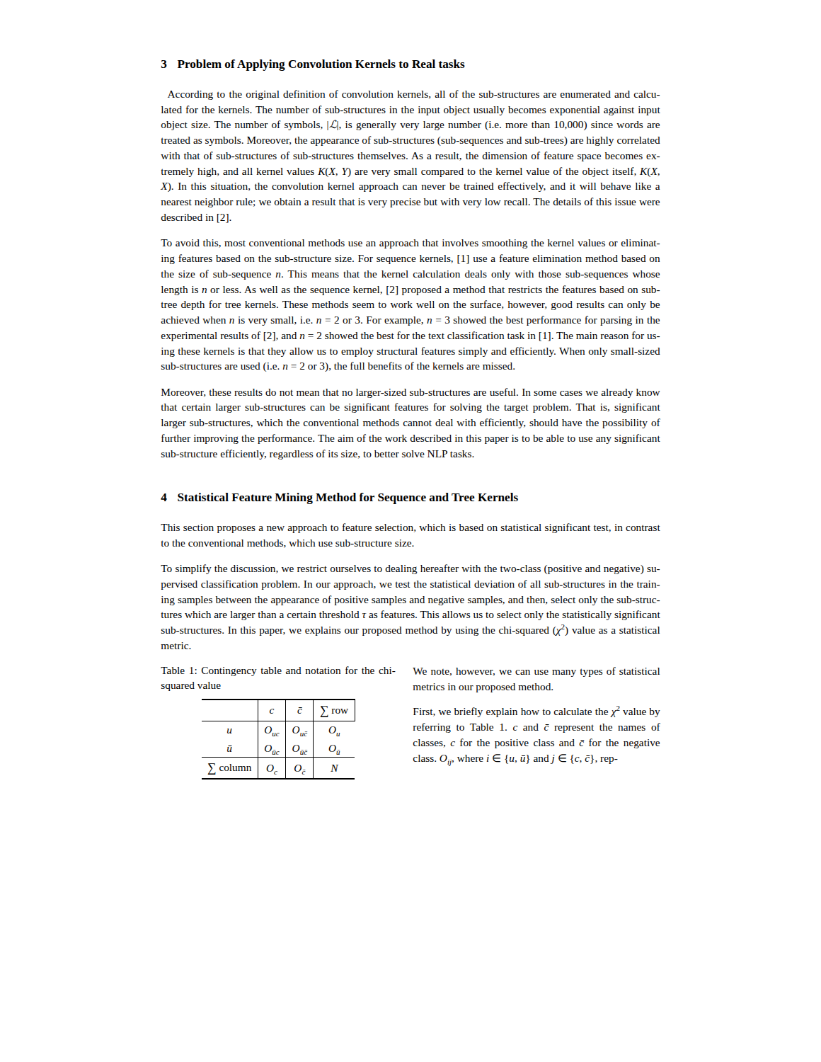3 Problem of Applying Convolution Kernels to Real tasks
According to the original definition of convolution kernels, all of the sub-structures are enumerated and calculated for the kernels. The number of sub-structures in the input object usually becomes exponential against input object size. The number of symbols, |ℒ|, is generally very large number (i.e. more than 10,000) since words are treated as symbols. Moreover, the appearance of sub-structures (sub-sequences and sub-trees) are highly correlated with that of sub-structures of sub-structures themselves. As a result, the dimension of feature space becomes extremely high, and all kernel values K(X, Y) are very small compared to the kernel value of the object itself, K(X, X). In this situation, the convolution kernel approach can never be trained effectively, and it will behave like a nearest neighbor rule; we obtain a result that is very precise but with very low recall. The details of this issue were described in [2].
To avoid this, most conventional methods use an approach that involves smoothing the kernel values or eliminating features based on the sub-structure size. For sequence kernels, [1] use a feature elimination method based on the size of sub-sequence n. This means that the kernel calculation deals only with those sub-sequences whose length is n or less. As well as the sequence kernel, [2] proposed a method that restricts the features based on sub-tree depth for tree kernels. These methods seem to work well on the surface, however, good results can only be achieved when n is very small, i.e. n = 2 or 3. For example, n = 3 showed the best performance for parsing in the experimental results of [2], and n = 2 showed the best for the text classification task in [1]. The main reason for using these kernels is that they allow us to employ structural features simply and efficiently. When only small-sized sub-structures are used (i.e. n = 2 or 3), the full benefits of the kernels are missed.
Moreover, these results do not mean that no larger-sized sub-structures are useful. In some cases we already know that certain larger sub-structures can be significant features for solving the target problem. That is, significant larger sub-structures, which the conventional methods cannot deal with efficiently, should have the possibility of further improving the performance. The aim of the work described in this paper is to be able to use any significant sub-structure efficiently, regardless of its size, to better solve NLP tasks.
4 Statistical Feature Mining Method for Sequence and Tree Kernels
This section proposes a new approach to feature selection, which is based on statistical significant test, in contrast to the conventional methods, which use sub-structure size.
To simplify the discussion, we restrict ourselves to dealing hereafter with the two-class (positive and negative) supervised classification problem. In our approach, we test the statistical deviation of all sub-structures in the training samples between the appearance of positive samples and negative samples, and then, select only the sub-structures which are larger than a certain threshold τ as features. This allows us to select only the statistically significant sub-structures. In this paper, we explains our proposed method by using the chi-squared (χ2) value as a statistical metric.
Table 1: Contingency table and notation for the chi-squared value
| | c | c̄ | ∑ row |
| --- | --- | --- | --- |
| u | O uc | O uc̄ | O u |
| ū | O ūc | O ūc̄ | O ū |
| ∑ column | O c | O c̄ | N |
We note, however, we can use many types of statistical metrics in our proposed method.
First, we briefly explain how to calculate the χ2 value by referring to Table 1. c and c̄ represent the names of classes, c for the positive class and c̄ for the negative class. Oij, where i ∈ {u, ū} and j ∈ {c, c̄}, rep-